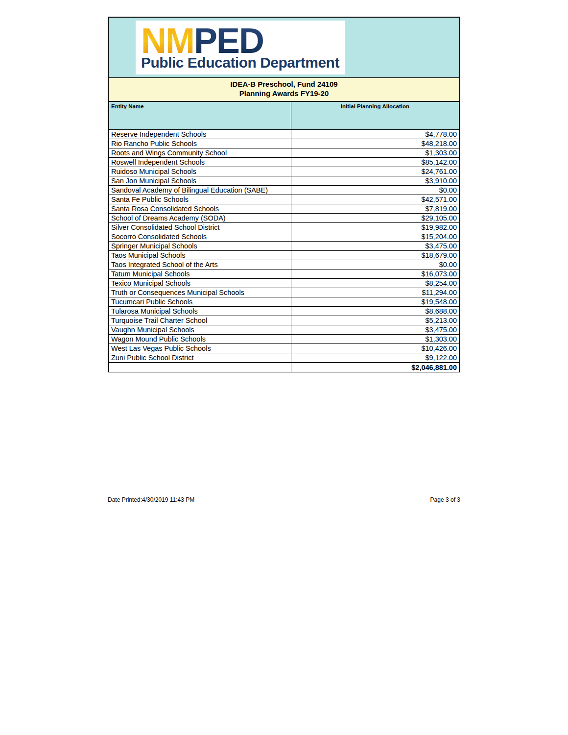NM PED
Public Education Department
IDEA-B Preschool, Fund 24109
Planning Awards FY19-20
| Entity Name | Initial Planning Allocation |
| --- | --- |
| Reserve Independent Schools | $4,778.00 |
| Rio Rancho Public Schools | $48,218.00 |
| Roots and Wings Community School | $1,303.00 |
| Roswell Independent Schools | $85,142.00 |
| Ruidoso Municipal Schools | $24,761.00 |
| San Jon Municipal Schools | $3,910.00 |
| Sandoval Academy of Bilingual Education (SABE) | $0.00 |
| Santa Fe Public Schools | $42,571.00 |
| Santa Rosa Consolidated Schools | $7,819.00 |
| School of Dreams Academy (SODA) | $29,105.00 |
| Silver Consolidated School District | $19,982.00 |
| Socorro Consolidated Schools | $15,204.00 |
| Springer Municipal Schools | $3,475.00 |
| Taos Municipal Schools | $18,679.00 |
| Taos Integrated School of the Arts | $0.00 |
| Tatum Municipal Schools | $16,073.00 |
| Texico Municipal Schools | $8,254.00 |
| Truth or Consequences Municipal Schools | $11,294.00 |
| Tucumcari Public Schools | $19,548.00 |
| Tularosa Municipal Schools | $8,688.00 |
| Turquoise Trail Charter School | $5,213.00 |
| Vaughn Municipal Schools | $3,475.00 |
| Wagon Mound Public Schools | $1,303.00 |
| West Las Vegas Public Schools | $10,426.00 |
| Zuni Public School District | $9,122.00 |
| | $2,046,881.00 |
Date Printed:4/30/2019 11:43 PM
Page 3 of 3